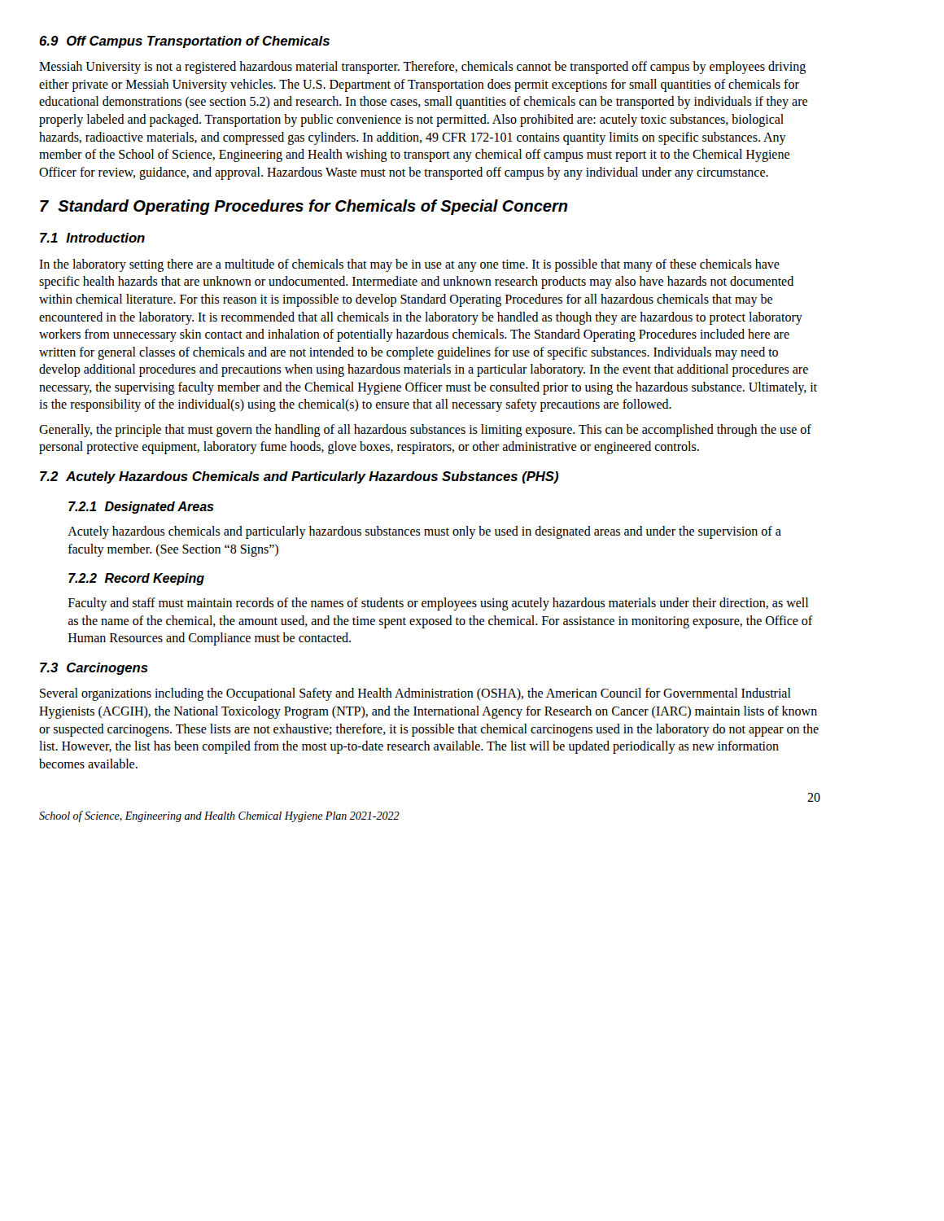6.9 Off Campus Transportation of Chemicals
Messiah University is not a registered hazardous material transporter. Therefore, chemicals cannot be transported off campus by employees driving either private or Messiah University vehicles. The U.S. Department of Transportation does permit exceptions for small quantities of chemicals for educational demonstrations (see section 5.2) and research. In those cases, small quantities of chemicals can be transported by individuals if they are properly labeled and packaged. Transportation by public convenience is not permitted. Also prohibited are: acutely toxic substances, biological hazards, radioactive materials, and compressed gas cylinders. In addition, 49 CFR 172-101 contains quantity limits on specific substances. Any member of the School of Science, Engineering and Health wishing to transport any chemical off campus must report it to the Chemical Hygiene Officer for review, guidance, and approval. Hazardous Waste must not be transported off campus by any individual under any circumstance.
7 Standard Operating Procedures for Chemicals of Special Concern
7.1 Introduction
In the laboratory setting there are a multitude of chemicals that may be in use at any one time. It is possible that many of these chemicals have specific health hazards that are unknown or undocumented. Intermediate and unknown research products may also have hazards not documented within chemical literature. For this reason it is impossible to develop Standard Operating Procedures for all hazardous chemicals that may be encountered in the laboratory. It is recommended that all chemicals in the laboratory be handled as though they are hazardous to protect laboratory workers from unnecessary skin contact and inhalation of potentially hazardous chemicals. The Standard Operating Procedures included here are written for general classes of chemicals and are not intended to be complete guidelines for use of specific substances. Individuals may need to develop additional procedures and precautions when using hazardous materials in a particular laboratory. In the event that additional procedures are necessary, the supervising faculty member and the Chemical Hygiene Officer must be consulted prior to using the hazardous substance. Ultimately, it is the responsibility of the individual(s) using the chemical(s) to ensure that all necessary safety precautions are followed.
Generally, the principle that must govern the handling of all hazardous substances is limiting exposure. This can be accomplished through the use of personal protective equipment, laboratory fume hoods, glove boxes, respirators, or other administrative or engineered controls.
7.2 Acutely Hazardous Chemicals and Particularly Hazardous Substances (PHS)
7.2.1 Designated Areas
Acutely hazardous chemicals and particularly hazardous substances must only be used in designated areas and under the supervision of a faculty member. (See Section “8 Signs”)
7.2.2 Record Keeping
Faculty and staff must maintain records of the names of students or employees using acutely hazardous materials under their direction, as well as the name of the chemical, the amount used, and the time spent exposed to the chemical. For assistance in monitoring exposure, the Office of Human Resources and Compliance must be contacted.
7.3 Carcinogens
Several organizations including the Occupational Safety and Health Administration (OSHA), the American Council for Governmental Industrial Hygienists (ACGIH), the National Toxicology Program (NTP), and the International Agency for Research on Cancer (IARC) maintain lists of known or suspected carcinogens. These lists are not exhaustive; therefore, it is possible that chemical carcinogens used in the laboratory do not appear on the list. However, the list has been compiled from the most up-to-date research available. The list will be updated periodically as new information becomes available.
20 School of Science, Engineering and Health Chemical Hygiene Plan 2021-2022